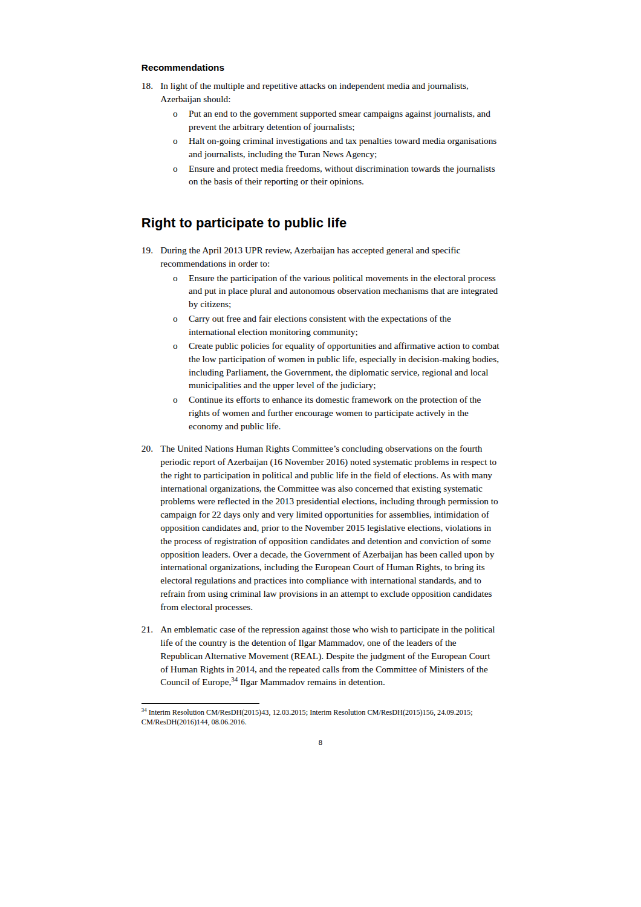Recommendations
18. In light of the multiple and repetitive attacks on independent media and journalists, Azerbaijan should:
o Put an end to the government supported smear campaigns against journalists, and prevent the arbitrary detention of journalists;
o Halt on-going criminal investigations and tax penalties toward media organisations and journalists, including the Turan News Agency;
o Ensure and protect media freedoms, without discrimination towards the journalists on the basis of their reporting or their opinions.
Right to participate to public life
19. During the April 2013 UPR review, Azerbaijan has accepted general and specific recommendations in order to:
o Ensure the participation of the various political movements in the electoral process and put in place plural and autonomous observation mechanisms that are integrated by citizens;
o Carry out free and fair elections consistent with the expectations of the international election monitoring community;
o Create public policies for equality of opportunities and affirmative action to combat the low participation of women in public life, especially in decision-making bodies, including Parliament, the Government, the diplomatic service, regional and local municipalities and the upper level of the judiciary;
o Continue its efforts to enhance its domestic framework on the protection of the rights of women and further encourage women to participate actively in the economy and public life.
20. The United Nations Human Rights Committee’s concluding observations on the fourth periodic report of Azerbaijan (16 November 2016) noted systematic problems in respect to the right to participation in political and public life in the field of elections. As with many international organizations, the Committee was also concerned that existing systematic problems were reflected in the 2013 presidential elections, including through permission to campaign for 22 days only and very limited opportunities for assemblies, intimidation of opposition candidates and, prior to the November 2015 legislative elections, violations in the process of registration of opposition candidates and detention and conviction of some opposition leaders. Over a decade, the Government of Azerbaijan has been called upon by international organizations, including the European Court of Human Rights, to bring its electoral regulations and practices into compliance with international standards, and to refrain from using criminal law provisions in an attempt to exclude opposition candidates from electoral processes.
21. An emblematic case of the repression against those who wish to participate in the political life of the country is the detention of Ilgar Mammadov, one of the leaders of the Republican Alternative Movement (REAL). Despite the judgment of the European Court of Human Rights in 2014, and the repeated calls from the Committee of Ministers of the Council of Europe,34 Ilgar Mammadov remains in detention.
34 Interim Resolution CM/ResDH(2015)43, 12.03.2015; Interim Resolution CM/ResDH(2015)156, 24.09.2015; CM/ResDH(2016)144, 08.06.2016.
8